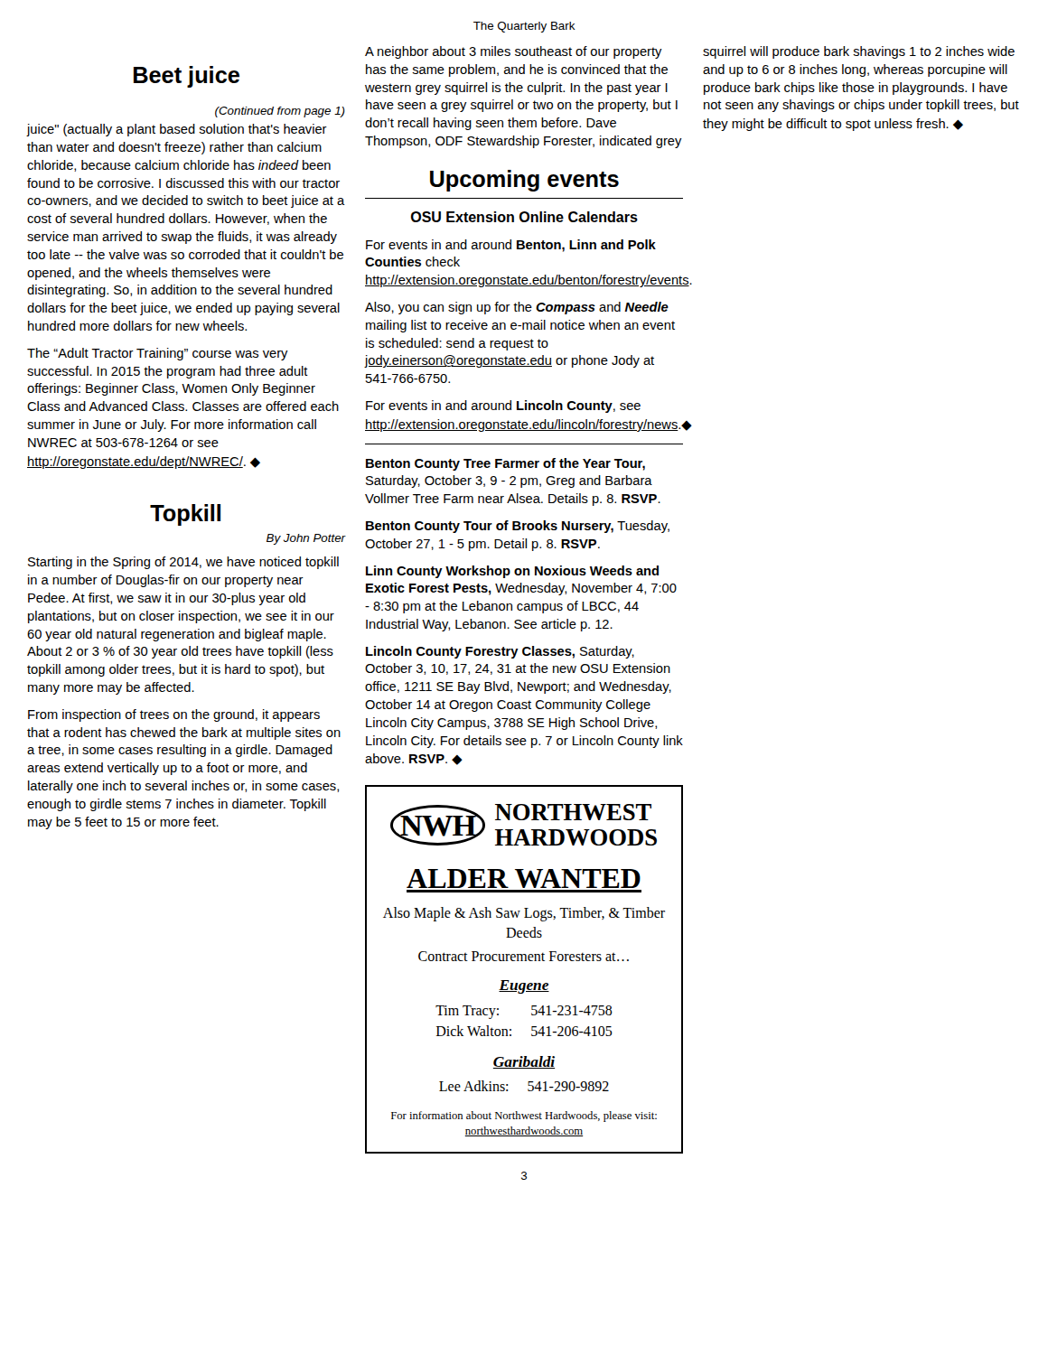The Quarterly Bark
Beet juice
(Continued from page 1)
juice" (actually a plant based solution that's heavier than water and doesn't freeze) rather than calcium chloride, because calcium chloride has indeed been found to be corrosive. I discussed this with our tractor co-owners, and we decided to switch to beet juice at a cost of several hundred dollars. However, when the service man arrived to swap the fluids, it was already too late -- the valve was so corroded that it couldn't be opened, and the wheels themselves were disintegrating. So, in addition to the several hundred dollars for the beet juice, we ended up paying several hundred more dollars for new wheels.
The “Adult Tractor Training” course was very successful. In 2015 the program had three adult offerings: Beginner Class, Women Only Beginner Class and Advanced Class. Classes are offered each summer in June or July. For more information call NWREC at 503-678-1264 or see http://oregonstate.edu/dept/NWREC/. ◆
Topkill
By John Potter
Starting in the Spring of 2014, we have noticed topkill in a number of Douglas-fir on our property near Pedee. At first, we saw it in our 30-plus year old plantations, but on closer inspection, we see it in our 60 year old natural regeneration and bigleaf maple. About 2 or 3 % of 30 year old trees have topkill (less topkill among older trees, but it is hard to spot), but many more may be affected.
From inspection of trees on the ground, it appears that a rodent has chewed the bark at multiple sites on a tree, in some cases resulting in a girdle. Damaged areas extend vertically up to a foot or more, and laterally one inch to several inches or, in some cases, enough to girdle stems 7 inches in diameter. Topkill may be 5 feet to 15 or more feet.
A neighbor about 3 miles southeast of our property has the same problem, and he is convinced that the western grey squirrel is the culprit. In the past year I have seen a grey squirrel or two on the property, but I don’t recall having seen them before. Dave Thompson, ODF Stewardship Forester, indicated grey
Upcoming events
OSU Extension Online Calendars
For events in and around Benton, Linn and Polk Counties check http://extension.oregonstate.edu/benton/forestry/events.
Also, you can sign up for the Compass and Needle mailing list to receive an e-mail notice when an event is scheduled: send a request to jody.einerson@oregonstate.edu or phone Jody at 541-766-6750.
For events in and around Lincoln County, see http://extension.oregonstate.edu/lincoln/forestry/news.◆
Benton County Tree Farmer of the Year Tour, Saturday, October 3, 9 - 2 pm, Greg and Barbara Vollmer Tree Farm near Alsea. Details p. 8. RSVP.
Benton County Tour of Brooks Nursery, Tuesday, October 27, 1 - 5 pm. Detail p. 8. RSVP.
Linn County Workshop on Noxious Weeds and Exotic Forest Pests, Wednesday, November 4, 7:00 - 8:30 pm at the Lebanon campus of LBCC, 44 Industrial Way, Lebanon. See article p. 12.
Lincoln County Forestry Classes, Saturday, October 3, 10, 17, 24, 31 at the new OSU Extension office, 1211 SE Bay Blvd, Newport; and Wednesday, October 14 at Oregon Coast Community College Lincoln City Campus, 3788 SE High School Drive, Lincoln City. For details see p. 7 or Lincoln County link above. RSVP. ◆
NWH NORTHWEST
HARDWOODS
ALDER WANTED
Also Maple & Ash Saw Logs, Timber, & Timber Deeds
Contract Procurement Foresters at…
Eugene
| Tim Tracy: | 541-231-4758 |
| Dick Walton: | 541-206-4105 |
Garibaldi
| Lee Adkins: | 541-290-9892 |
For information about Northwest Hardwoods, please visit: northwesthardwoods.com
squirrel will produce bark shavings 1 to 2 inches wide and up to 6 or 8 inches long, whereas porcupine will produce bark chips like those in playgrounds. I have not seen any shavings or chips under topkill trees, but they might be difficult to spot unless fresh. ◆
3